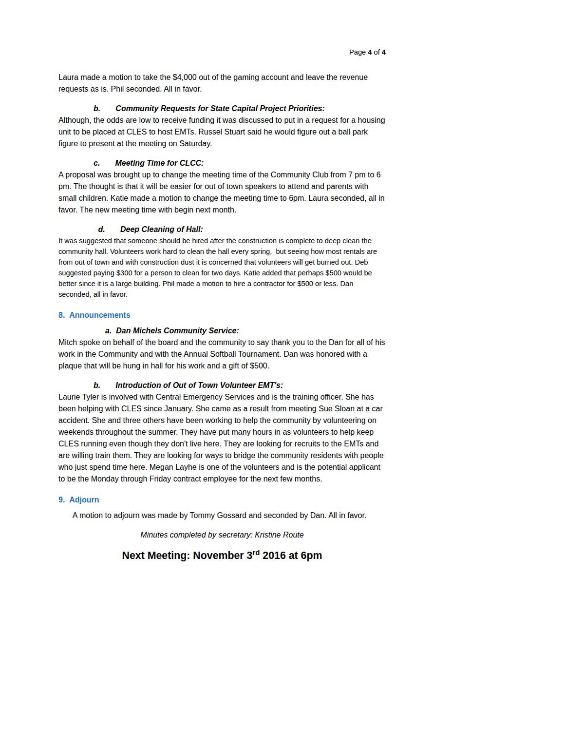Page 4 of 4
Laura made a motion to take the $4,000 out of the gaming account and leave the revenue requests as is. Phil seconded. All in favor.
b. Community Requests for State Capital Project Priorities:
Although, the odds are low to receive funding it was discussed to put in a request for a housing unit to be placed at CLES to host EMTs. Russel Stuart said he would figure out a ball park figure to present at the meeting on Saturday.
c. Meeting Time for CLCC:
A proposal was brought up to change the meeting time of the Community Club from 7 pm to 6 pm. The thought is that it will be easier for out of town speakers to attend and parents with small children. Katie made a motion to change the meeting time to 6pm. Laura seconded, all in favor. The new meeting time with begin next month.
d. Deep Cleaning of Hall:
It was suggested that someone should be hired after the construction is complete to deep clean the community hall. Volunteers work hard to clean the hall every spring, but seeing how most rentals are from out of town and with construction dust it is concerned that volunteers will get burned out. Deb suggested paying $300 for a person to clean for two days. Katie added that perhaps $500 would be better since it is a large building. Phil made a motion to hire a contractor for $500 or less. Dan seconded, all in favor.
8. Announcements
a. Dan Michels Community Service:
Mitch spoke on behalf of the board and the community to say thank you to the Dan for all of his work in the Community and with the Annual Softball Tournament. Dan was honored with a plaque that will be hung in hall for his work and a gift of $500.
b. Introduction of Out of Town Volunteer EMT's:
Laurie Tyler is involved with Central Emergency Services and is the training officer. She has been helping with CLES since January. She came as a result from meeting Sue Sloan at a car accident. She and three others have been working to help the community by volunteering on weekends throughout the summer. They have put many hours in as volunteers to help keep CLES running even though they don't live here. They are looking for recruits to the EMTs and are willing train them. They are looking for ways to bridge the community residents with people who just spend time here. Megan Layhe is one of the volunteers and is the potential applicant to be the Monday through Friday contract employee for the next few months.
9. Adjourn
A motion to adjourn was made by Tommy Gossard and seconded by Dan. All in favor.
Minutes completed by secretary: Kristine Route
Next Meeting: November 3rd 2016 at 6pm